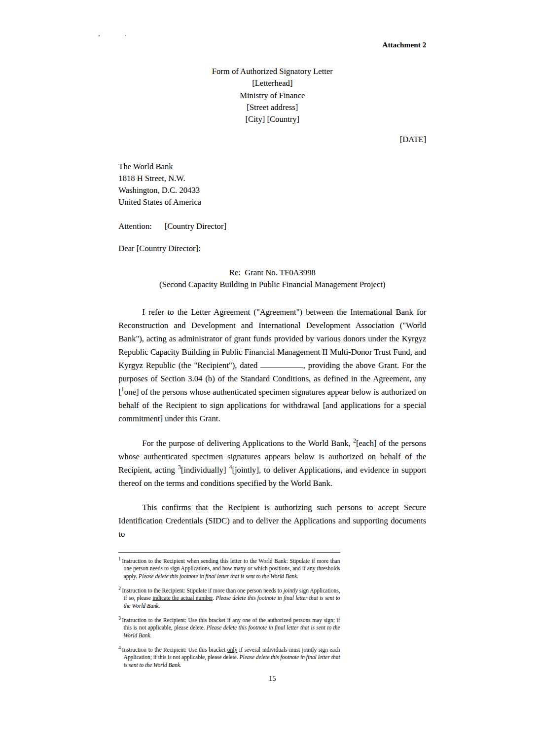, .
Attachment 2
Form of Authorized Signatory Letter
[Letterhead]
Ministry of Finance
[Street address]
[City] [Country]
[DATE]
The World Bank
1818 H Street, N.W.
Washington, D.C. 20433
United States of America
Attention:[Country Director]
Dear [Country Director]:
Re: Grant No. TF0A3998
(Second Capacity Building in Public Financial Management Project)
I refer to the Letter Agreement ("Agreement") between the International Bank for Reconstruction and Development and International Development Association ("World Bank"), acting as administrator of grant funds provided by various donors under the Kyrgyz Republic Capacity Building in Public Financial Management II Multi-Donor Trust Fund, and Kyrgyz Republic (the "Recipient"), dated , providing the above Grant. For the purposes of Section 3.04 (b) of the Standard Conditions, as defined in the Agreement, any [1one] of the persons whose authenticated specimen signatures appear below is authorized on behalf of the Recipient to sign applications for withdrawal [and applications for a special commitment] under this Grant.
For the purpose of delivering Applications to the World Bank, 2[each] of the persons whose authenticated specimen signatures appears below is authorized on behalf of the Recipient, acting 3[individually] 4[jointly], to deliver Applications, and evidence in support thereof on the terms and conditions specified by the World Bank.
This confirms that the Recipient is authorizing such persons to accept Secure Identification Credentials (SIDC) and to deliver the Applications and supporting documents to
1 Instruction to the Recipient when sending this letter to the World Bank: Stipulate if more than one person needs to sign Applications, and how many or which positions, and if any thresholds apply. Please delete this footnote in final letter that is sent to the World Bank.
2 Instruction to the Recipient: Stipulate if more than one person needs to jointly sign Applications, if so, please indicate the actual number. Please delete this footnote in final letter that is sent to the World Bank.
3 Instruction to the Recipient: Use this bracket if any one of the authorized persons may sign; if this is not applicable, please delete. Please delete this footnote in final letter that is sent to the World Bank.
4 Instruction to the Recipient: Use this bracket only if several individuals must jointly sign each Application; if this is not applicable, please delete. Please delete this footnote in final letter that is sent to the World Bank.
15